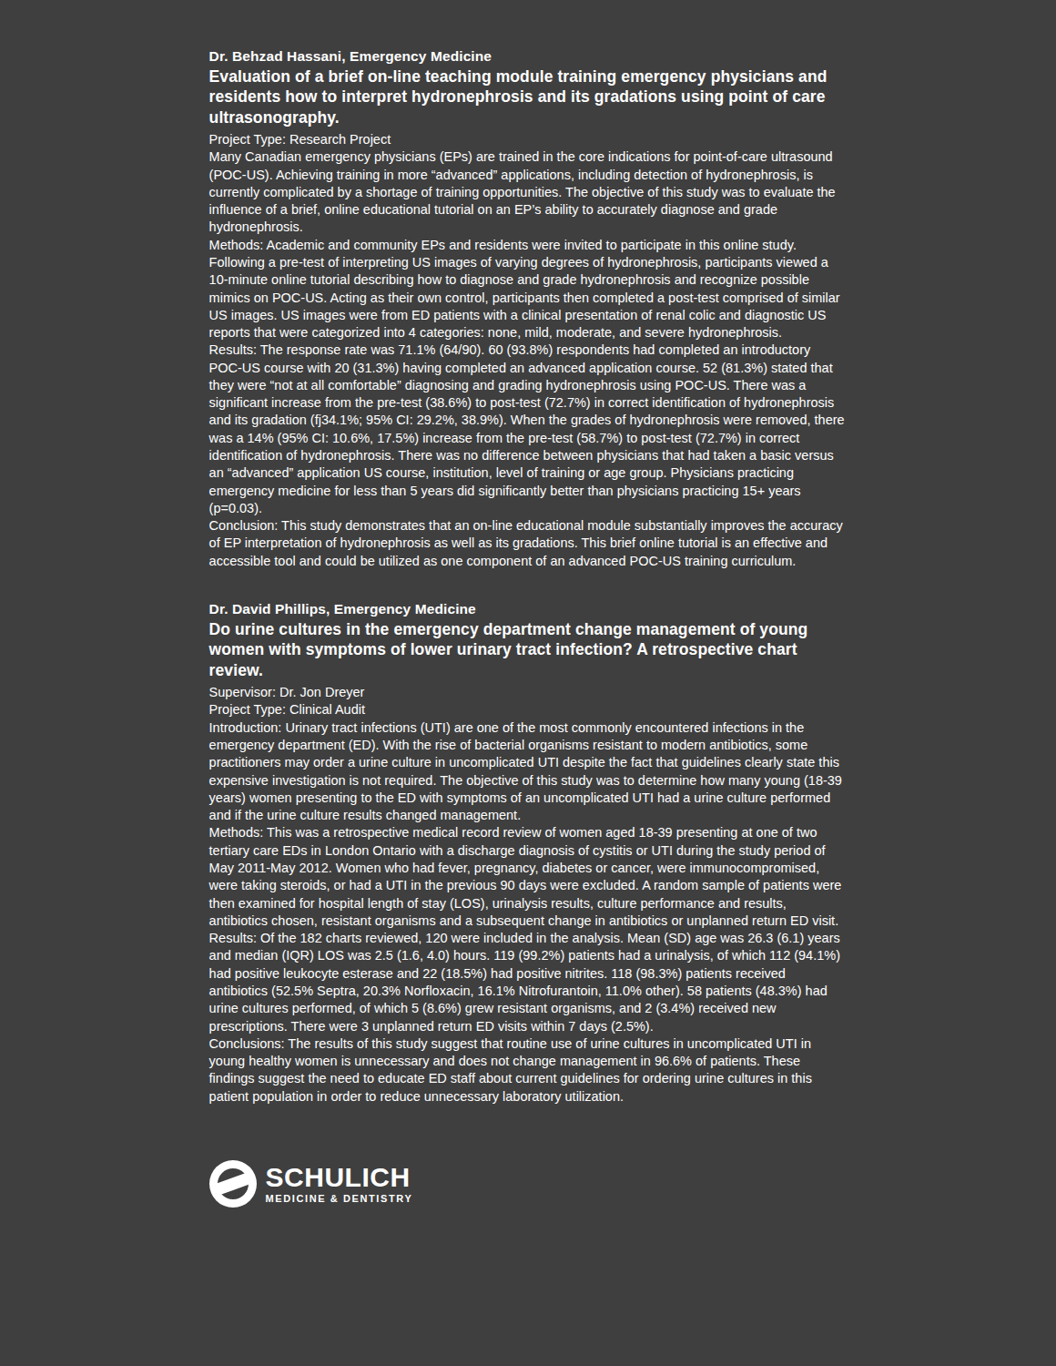Dr. Behzad Hassani, Emergency Medicine
Evaluation of a brief on-line teaching module training emergency physicians and residents how to interpret hydronephrosis and its gradations using point of care ultrasonography.
Project Type: Research Project
Many Canadian emergency physicians (EPs) are trained in the core indications for point-of-care ultrasound (POC-US). Achieving training in more “advanced” applications, including detection of hydronephrosis, is currently complicated by a shortage of training opportunities. The objective of this study was to evaluate the influence of a brief, online educational tutorial on an EP’s ability to accurately diagnose and grade hydronephrosis.
Methods: Academic and community EPs and residents were invited to participate in this online study. Following a pre-test of interpreting US images of varying degrees of hydronephrosis, participants viewed a 10-minute online tutorial describing how to diagnose and grade hydronephrosis and recognize possible mimics on POC-US. Acting as their own control, participants then completed a post-test comprised of similar US images. US images were from ED patients with a clinical presentation of renal colic and diagnostic US reports that were categorized into 4 categories: none, mild, moderate, and severe hydronephrosis.
Results: The response rate was 71.1% (64/90). 60 (93.8%) respondents had completed an introductory POC-US course with 20 (31.3%) having completed an advanced application course. 52 (81.3%) stated that they were “not at all comfortable” diagnosing and grading hydronephrosis using POC-US. There was a significant increase from the pre-test (38.6%) to post-test (72.7%) in correct identification of hydronephrosis and its gradation (fj34.1%; 95% CI: 29.2%, 38.9%). When the grades of hydronephrosis were removed, there was a 14% (95% CI: 10.6%, 17.5%) increase from the pre-test (58.7%) to post-test (72.7%) in correct identification of hydronephrosis. There was no difference between physicians that had taken a basic versus an “advanced” application US course, institution, level of training or age group. Physicians practicing emergency medicine for less than 5 years did significantly better than physicians practicing 15+ years (p=0.03).
Conclusion: This study demonstrates that an on-line educational module substantially improves the accuracy of EP interpretation of hydronephrosis as well as its gradations. This brief online tutorial is an effective and accessible tool and could be utilized as one component of an advanced POC-US training curriculum.
Dr. David Phillips, Emergency Medicine
Do urine cultures in the emergency department change management of young women with symptoms of lower urinary tract infection? A retrospective chart review.
Supervisor: Dr. Jon Dreyer
Project Type: Clinical Audit
Introduction: Urinary tract infections (UTI) are one of the most commonly encountered infections in the emergency department (ED). With the rise of bacterial organisms resistant to modern antibiotics, some practitioners may order a urine culture in uncomplicated UTI despite the fact that guidelines clearly state this expensive investigation is not required. The objective of this study was to determine how many young (18-39 years) women presenting to the ED with symptoms of an uncomplicated UTI had a urine culture performed and if the urine culture results changed management.
Methods: This was a retrospective medical record review of women aged 18-39 presenting at one of two tertiary care EDs in London Ontario with a discharge diagnosis of cystitis or UTI during the study period of May 2011-May 2012. Women who had fever, pregnancy, diabetes or cancer, were immunocompromised, were taking steroids, or had a UTI in the previous 90 days were excluded. A random sample of patients were then examined for hospital length of stay (LOS), urinalysis results, culture performance and results, antibiotics chosen, resistant organisms and a subsequent change in antibiotics or unplanned return ED visit.
Results: Of the 182 charts reviewed, 120 were included in the analysis. Mean (SD) age was 26.3 (6.1) years and median (IQR) LOS was 2.5 (1.6, 4.0) hours. 119 (99.2%) patients had a urinalysis, of which 112 (94.1%) had positive leukocyte esterase and 22 (18.5%) had positive nitrites. 118 (98.3%) patients received antibiotics (52.5% Septra, 20.3% Norfloxacin, 16.1% Nitrofurantoin, 11.0% other). 58 patients (48.3%) had urine cultures performed, of which 5 (8.6%) grew resistant organisms, and 2 (3.4%) received new prescriptions. There were 3 unplanned return ED visits within 7 days (2.5%).
Conclusions: The results of this study suggest that routine use of urine cultures in uncomplicated UTI in young healthy women is unnecessary and does not change management in 96.6% of patients. These findings suggest the need to educate ED staff about current guidelines for ordering urine cultures in this patient population in order to reduce unnecessary laboratory utilization.
SCHULICH MEDICINE & DENTISTRY